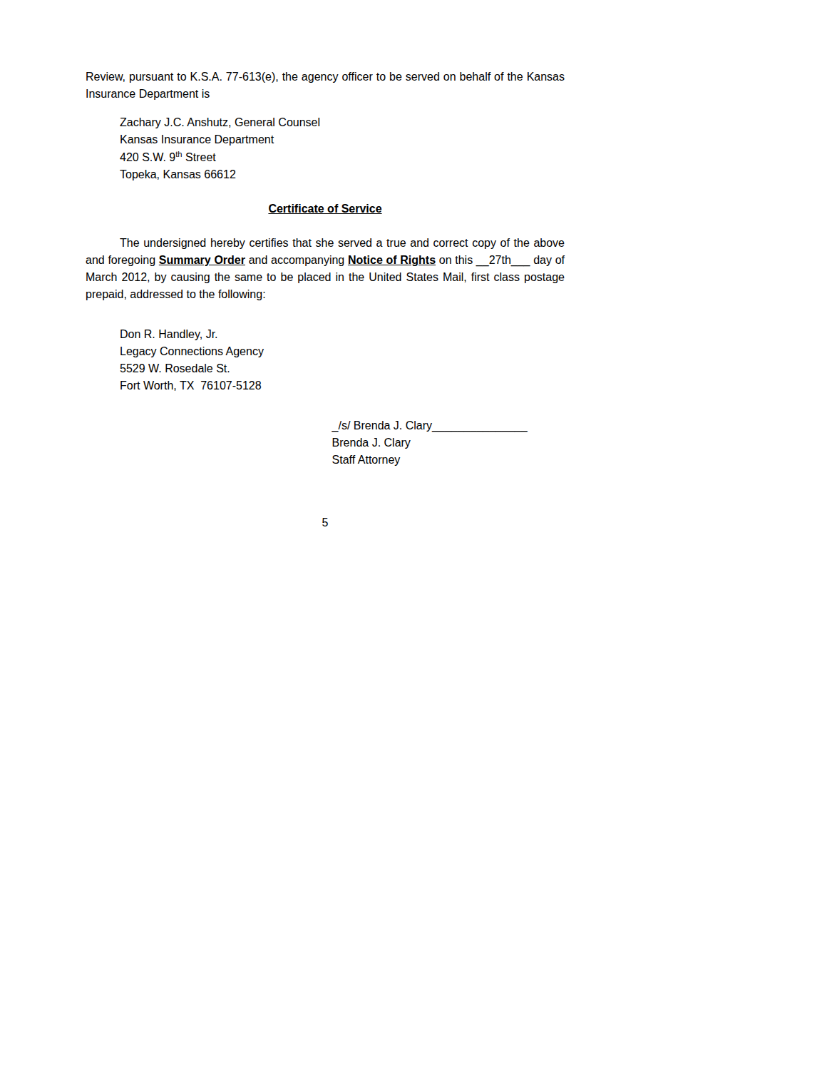Review, pursuant to K.S.A. 77-613(e), the agency officer to be served on behalf of the Kansas Insurance Department is
Zachary J.C. Anshutz, General Counsel
Kansas Insurance Department
420 S.W. 9th Street
Topeka, Kansas 66612
Certificate of Service
The undersigned hereby certifies that she served a true and correct copy of the above and foregoing Summary Order and accompanying Notice of Rights on this __27th___ day of March 2012, by causing the same to be placed in the United States Mail, first class postage prepaid, addressed to the following:
Don R. Handley, Jr.
Legacy Connections Agency
5529 W. Rosedale St.
Fort Worth, TX 76107-5128
_/s/ Brenda J. Clary_______________
Brenda J. Clary
Staff Attorney
5